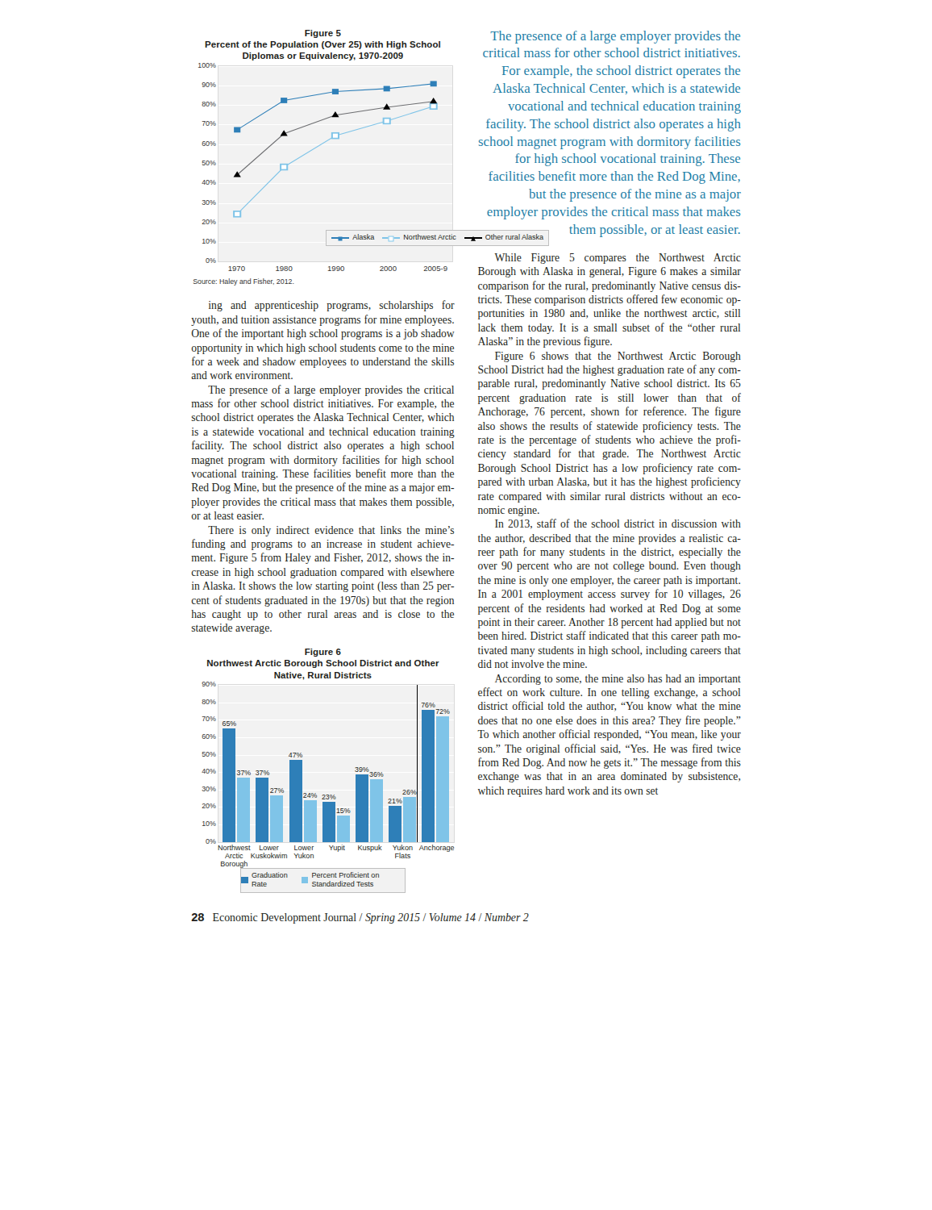Figure 5
Percent of the Population (Over 25) with High School Diplomas or Equivalency, 1970-2009
100% 90% 80% 70% 60% 50% 40% 30% 20% 10% 0%
Alaska
Northwest Arctic
Other rural Alaska
1970 1980 1990 2000 2005-9
Source: Haley and Fisher, 2012.
ing and apprenticeship programs, scholarships for youth, and tuition assistance programs for mine employees. One of the important high school programs is a job shadow opportunity in which high school students come to the mine for a week and shadow employees to understand the skills and work environment.
The presence of a large employer provides the critical mass for other school district initiatives. For example, the school district operates the Alaska Technical Center, which is a statewide vocational and technical education training facility. The school district also operates a high school magnet program with dormitory facilities for high school vocational training. These facilities benefit more than the Red Dog Mine, but the presence of the mine as a major employer provides the critical mass that makes them possible, or at least easier.
There is only indirect evidence that links the mine’s funding and programs to an increase in student achievement. Figure 5 from Haley and Fisher, 2012, shows the increase in high school graduation compared with elsewhere in Alaska. It shows the low starting point (less than 25 percent of students graduated in the 1970s) but that the region has caught up to other rural areas and is close to the statewide average.
Figure 6
Northwest Arctic Borough School District and Other Native, Rural Districts
90% 80% 70% 60% 50% 40% 30% 20% 10% 0%
65%
37%
37%
27%
47%
24%
23%
15%
39%
36%
21%
26%
76%
72%
Northwest
Arctic Borough
Lower
Kuskokwim
Lower
Yukon
Yupit
Kuspuk
Yukon Flats
Anchorage
Graduation Rate
Percent Proficient on Standardized Tests
The presence of a large employer provides the critical mass for other school district initiatives. For example, the school district operates the Alaska Technical Center, which is a statewide vocational and technical education training facility. The school district also operates a high school magnet program with dormitory facilities for high school vocational training. These facilities benefit more than the Red Dog Mine, but the presence of the mine as a major employer provides the critical mass that makes them possible, or at least easier.
While Figure 5 compares the Northwest Arctic Borough with Alaska in general, Figure 6 makes a similar comparison for the rural, predominantly Native census districts. These comparison districts offered few economic opportunities in 1980 and, unlike the northwest arctic, still lack them today. It is a small subset of the “other rural Alaska” in the previous figure.
Figure 6 shows that the Northwest Arctic Borough School District had the highest graduation rate of any comparable rural, predominantly Native school district. Its 65 percent graduation rate is still lower than that of Anchorage, 76 percent, shown for reference. The figure also shows the results of statewide proficiency tests. The rate is the percentage of students who achieve the proficiency standard for that grade. The Northwest Arctic Borough School District has a low proficiency rate compared with urban Alaska, but it has the highest proficiency rate compared with similar rural districts without an economic engine.
In 2013, staff of the school district in discussion with the author, described that the mine provides a realistic career path for many students in the district, especially the over 90 percent who are not college bound. Even though the mine is only one employer, the career path is important. In a 2001 employment access survey for 10 villages, 26 percent of the residents had worked at Red Dog at some point in their career. Another 18 percent had applied but not been hired. District staff indicated that this career path motivated many students in high school, including careers that did not involve the mine.
According to some, the mine also has had an important effect on work culture. In one telling exchange, a school district official told the author, “You know what the mine does that no one else does in this area? They fire people.” To which another official responded, “You mean, like your son.” The original official said, “Yes. He was fired twice from Red Dog. And now he gets it.” The message from this exchange was that in an area dominated by subsistence, which requires hard work and its own set
28 Economic Development Journal / Spring 2015 / Volume 14 / Number 2